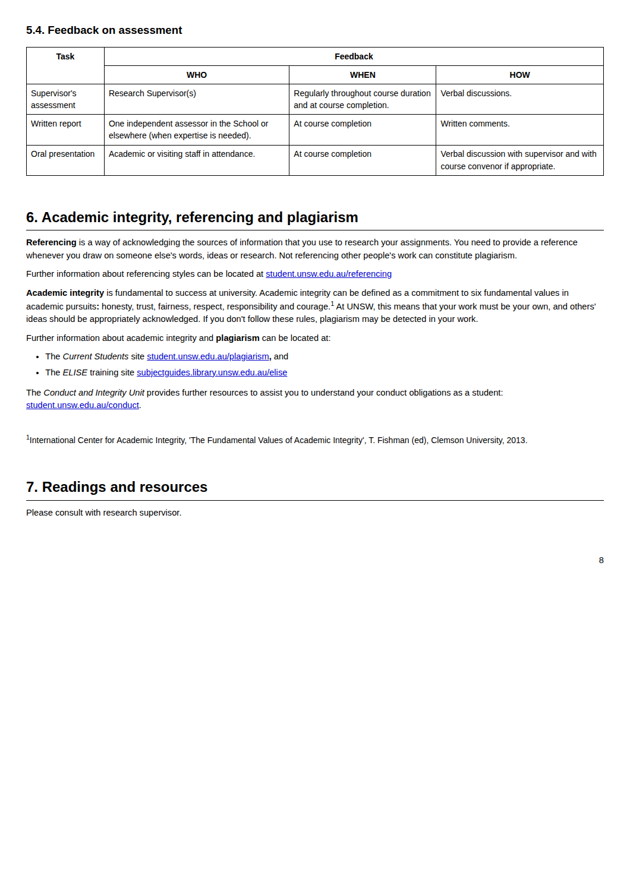5.4. Feedback on assessment
| Task | Feedback |
| --- | --- |
| WHO | WHEN | HOW |
| Supervisor's assessment | Research Supervisor(s) | Regularly throughout course duration and at course completion. | Verbal discussions. |
| Written report | One independent assessor in the School or elsewhere (when expertise is needed). | At course completion | Written comments. |
| Oral presentation | Academic or visiting staff in attendance. | At course completion | Verbal discussion with supervisor and with course convenor if appropriate. |
6. Academic integrity, referencing and plagiarism
Referencing is a way of acknowledging the sources of information that you use to research your assignments. You need to provide a reference whenever you draw on someone else's words, ideas or research. Not referencing other people's work can constitute plagiarism.
Further information about referencing styles can be located at student.unsw.edu.au/referencing
Academic integrity is fundamental to success at university. Academic integrity can be defined as a commitment to six fundamental values in academic pursuits: honesty, trust, fairness, respect, responsibility and courage.1 At UNSW, this means that your work must be your own, and others' ideas should be appropriately acknowledged. If you don't follow these rules, plagiarism may be detected in your work.
Further information about academic integrity and plagiarism can be located at:
The Current Students site student.unsw.edu.au/plagiarism, and
The ELISE training site subjectguides.library.unsw.edu.au/elise
The Conduct and Integrity Unit provides further resources to assist you to understand your conduct obligations as a student: student.unsw.edu.au/conduct.
1International Center for Academic Integrity, 'The Fundamental Values of Academic Integrity', T. Fishman (ed), Clemson University, 2013.
7. Readings and resources
Please consult with research supervisor.
8